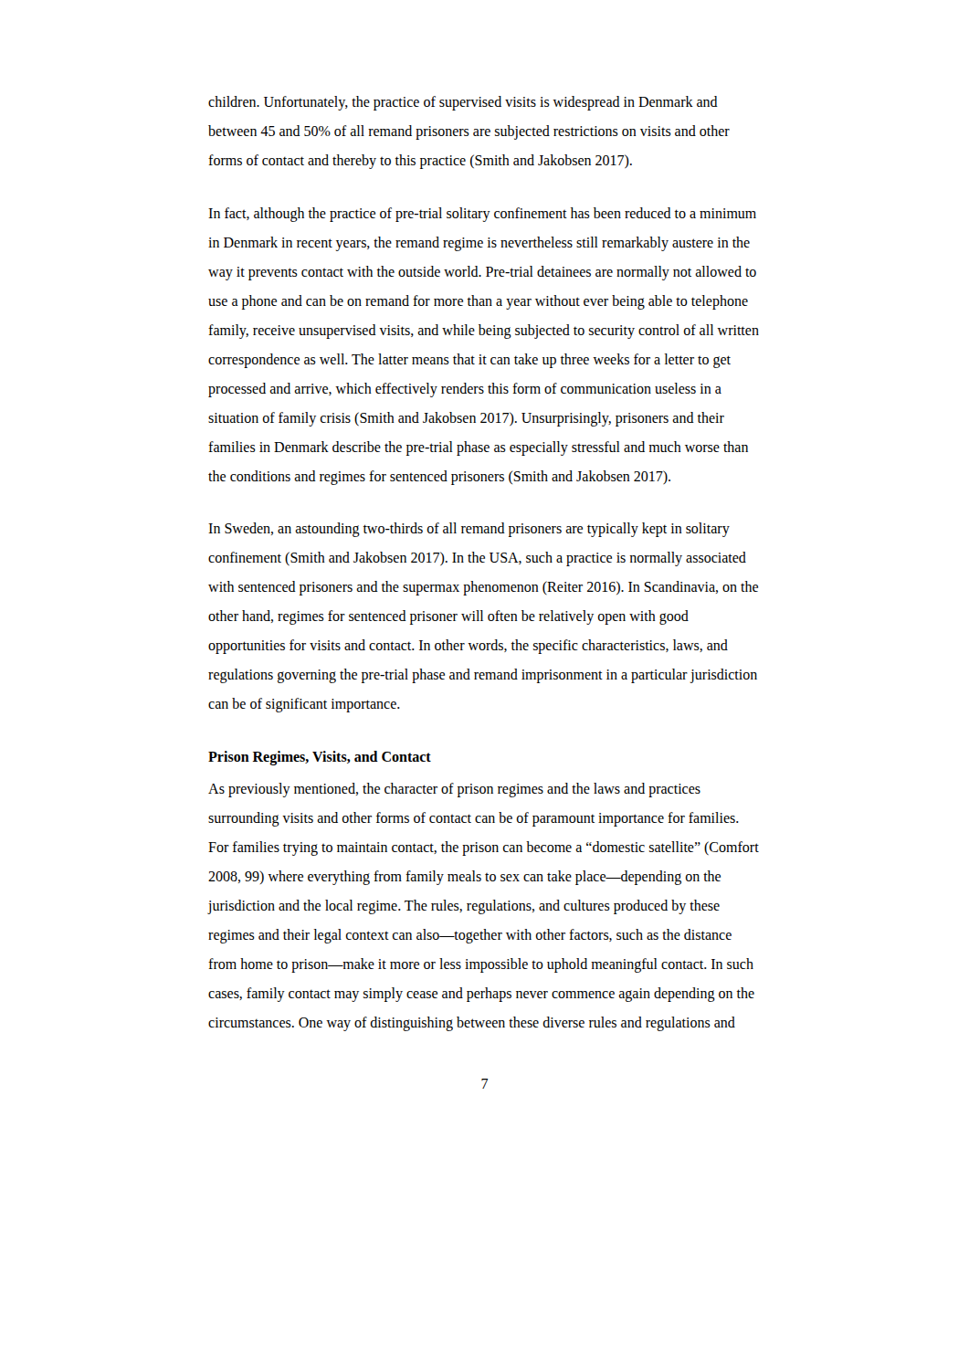children. Unfortunately, the practice of supervised visits is widespread in Denmark and between 45 and 50% of all remand prisoners are subjected restrictions on visits and other forms of contact and thereby to this practice (Smith and Jakobsen 2017).
In fact, although the practice of pre-trial solitary confinement has been reduced to a minimum in Denmark in recent years, the remand regime is nevertheless still remarkably austere in the way it prevents contact with the outside world. Pre-trial detainees are normally not allowed to use a phone and can be on remand for more than a year without ever being able to telephone family, receive unsupervised visits, and while being subjected to security control of all written correspondence as well. The latter means that it can take up three weeks for a letter to get processed and arrive, which effectively renders this form of communication useless in a situation of family crisis (Smith and Jakobsen 2017). Unsurprisingly, prisoners and their families in Denmark describe the pre-trial phase as especially stressful and much worse than the conditions and regimes for sentenced prisoners (Smith and Jakobsen 2017).
In Sweden, an astounding two-thirds of all remand prisoners are typically kept in solitary confinement (Smith and Jakobsen 2017). In the USA, such a practice is normally associated with sentenced prisoners and the supermax phenomenon (Reiter 2016). In Scandinavia, on the other hand, regimes for sentenced prisoner will often be relatively open with good opportunities for visits and contact. In other words, the specific characteristics, laws, and regulations governing the pre-trial phase and remand imprisonment in a particular jurisdiction can be of significant importance.
Prison Regimes, Visits, and Contact
As previously mentioned, the character of prison regimes and the laws and practices surrounding visits and other forms of contact can be of paramount importance for families. For families trying to maintain contact, the prison can become a “domestic satellite” (Comfort 2008, 99) where everything from family meals to sex can take place—depending on the jurisdiction and the local regime. The rules, regulations, and cultures produced by these regimes and their legal context can also—together with other factors, such as the distance from home to prison—make it more or less impossible to uphold meaningful contact. In such cases, family contact may simply cease and perhaps never commence again depending on the circumstances. One way of distinguishing between these diverse rules and regulations and
7